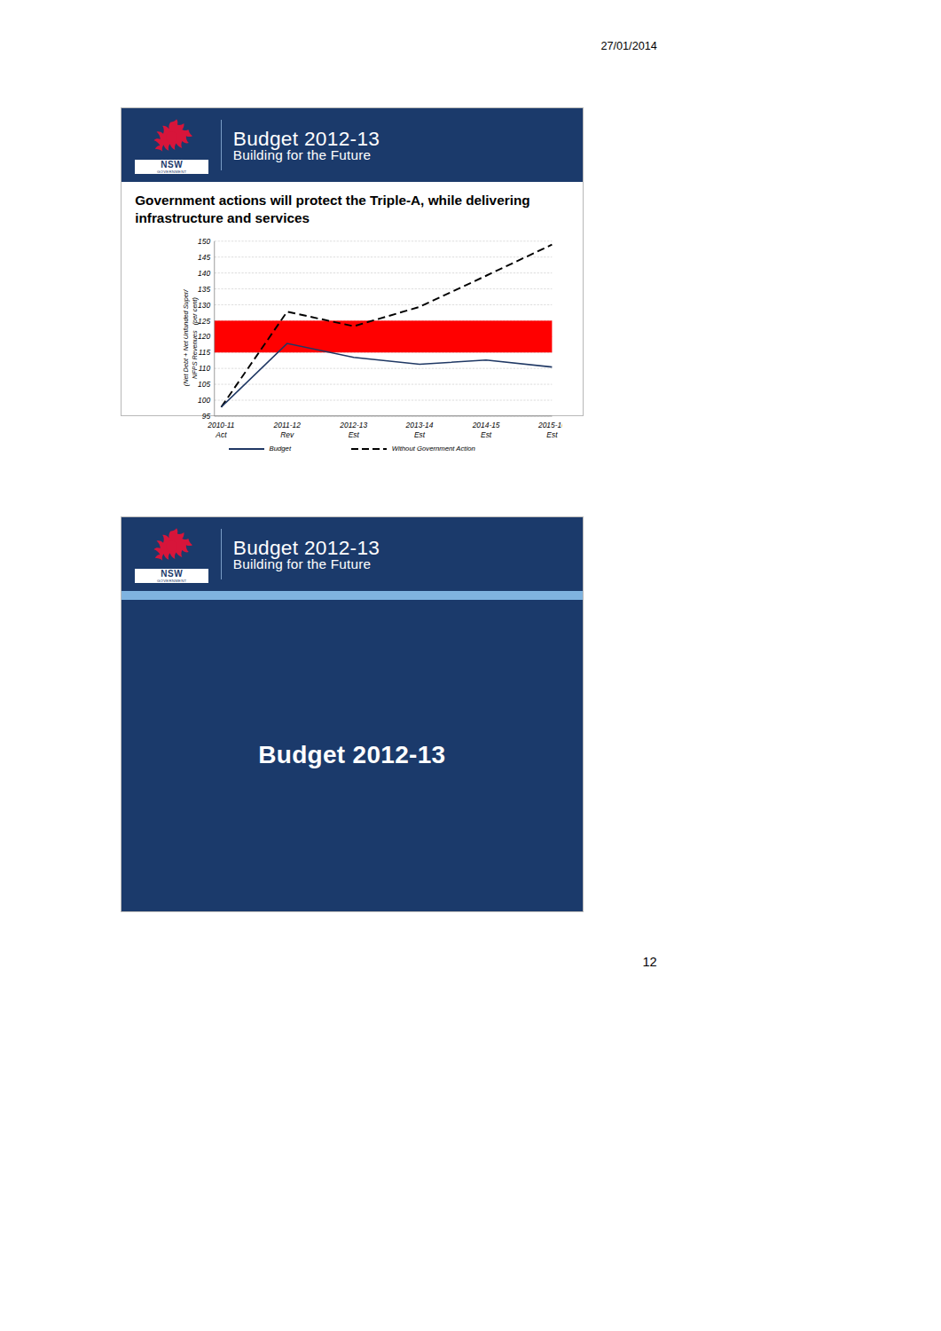27/01/2014
NSWGOVERNMENT
Budget 2012-13
Building for the Future
Government actions will protect the Triple-A, while delivering infrastructure and services
(Net Debt + Net Unfunded Super/
NFPS Revenues (per cent)
150 145 140 135 130 125 120 115 110 105 100 95 2010-11 Act 2011-12 Rev 2012-13 Est 2013-14 Est 2014-15 Est 2015-16 Est
Budget
Without Government Action
NSWGOVERNMENT
Budget 2012-13
Building for the Future
Budget 2012-13
12